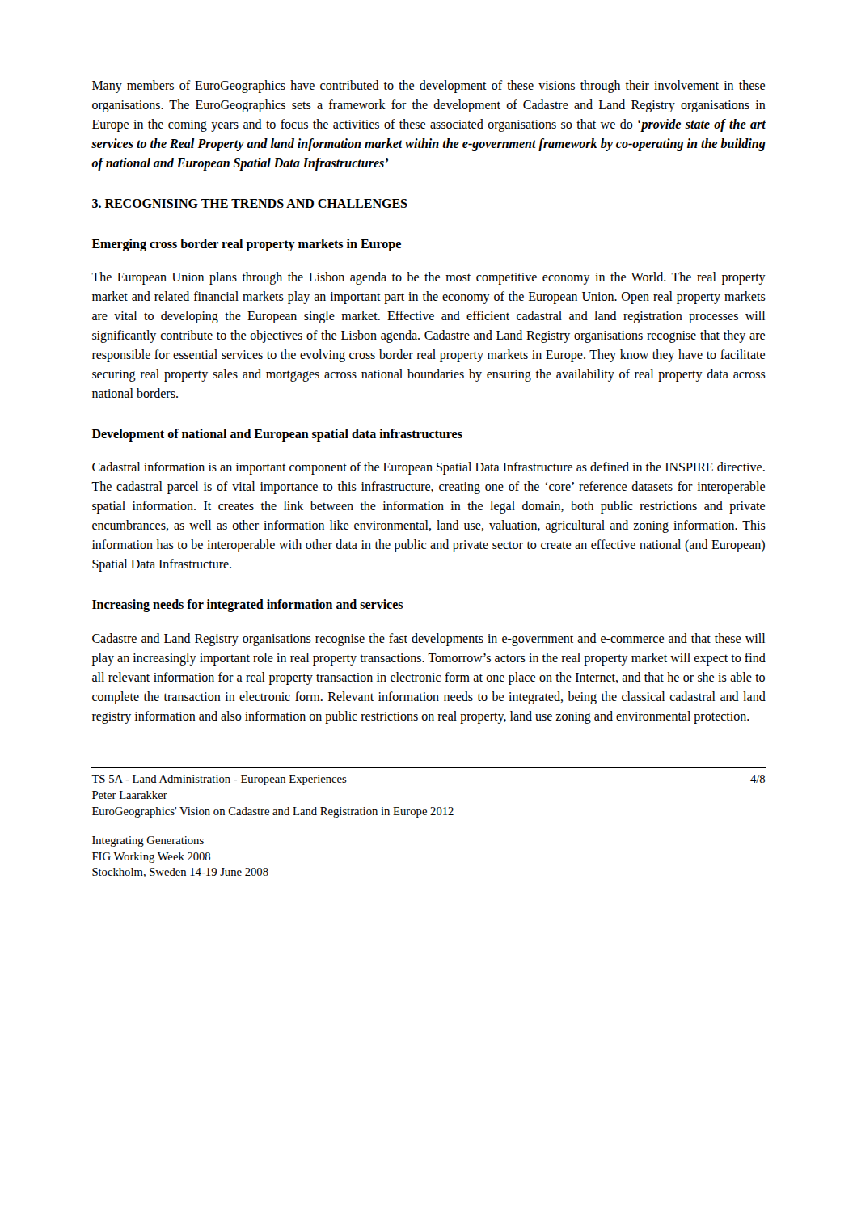Many members of EuroGeographics have contributed to the development of these visions through their involvement in these organisations. The EuroGeographics sets a framework for the development of Cadastre and Land Registry organisations in Europe in the coming years and to focus the activities of these associated organisations so that we do ‘provide state of the art services to the Real Property and land information market within the e-government framework by co-operating in the building of national and European Spatial Data Infrastructures’
3. RECOGNISING THE TRENDS AND CHALLENGES
Emerging cross border real property markets in Europe
The European Union plans through the Lisbon agenda to be the most competitive economy in the World. The real property market and related financial markets play an important part in the economy of the European Union. Open real property markets are vital to developing the European single market. Effective and efficient cadastral and land registration processes will significantly contribute to the objectives of the Lisbon agenda. Cadastre and Land Registry organisations recognise that they are responsible for essential services to the evolving cross border real property markets in Europe. They know they have to facilitate securing real property sales and mortgages across national boundaries by ensuring the availability of real property data across national borders.
Development of national and European spatial data infrastructures
Cadastral information is an important component of the European Spatial Data Infrastructure as defined in the INSPIRE directive. The cadastral parcel is of vital importance to this infrastructure, creating one of the ‘core’ reference datasets for interoperable spatial information. It creates the link between the information in the legal domain, both public restrictions and private encumbrances, as well as other information like environmental, land use, valuation, agricultural and zoning information. This information has to be interoperable with other data in the public and private sector to create an effective national (and European) Spatial Data Infrastructure.
Increasing needs for integrated information and services
Cadastre and Land Registry organisations recognise the fast developments in e-government and e-commerce and that these will play an increasingly important role in real property transactions. Tomorrow’s actors in the real property market will expect to find all relevant information for a real property transaction in electronic form at one place on the Internet, and that he or she is able to complete the transaction in electronic form. Relevant information needs to be integrated, being the classical cadastral and land registry information and also information on public restrictions on real property, land use zoning and environmental protection.
4/8
TS 5A - Land Administration - European Experiences
Peter Laarakker
EuroGeographics' Vision on Cadastre and Land Registration in Europe 2012
Integrating Generations
FIG Working Week 2008
Stockholm, Sweden 14-19 June 2008